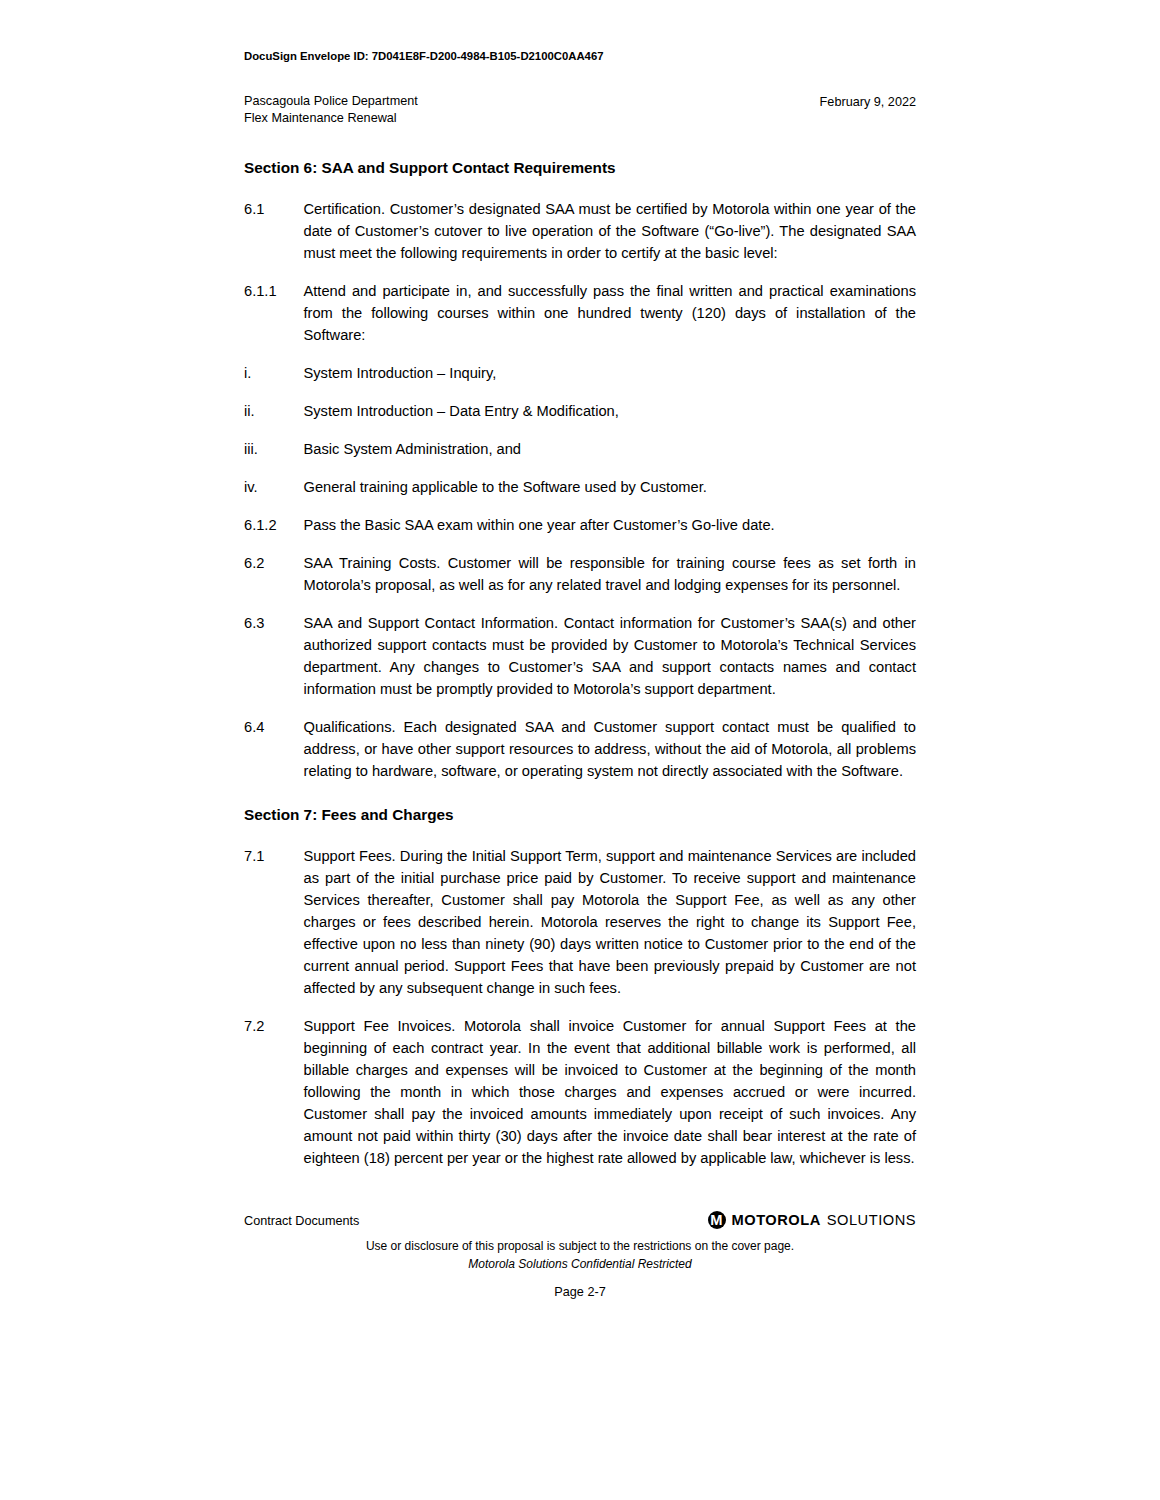DocuSign Envelope ID: 7D041E8F-D200-4984-B105-D2100C0AA467
Pascagoula Police Department
Flex Maintenance Renewal
February 9, 2022
Section 6: SAA and Support Contact Requirements
6.1
Certification. Customer’s designated SAA must be certified by Motorola within one year of the date of Customer’s cutover to live operation of the Software (“Go-live”). The designated SAA must meet the following requirements in order to certify at the basic level:
6.1.1
Attend and participate in, and successfully pass the final written and practical examinations from the following courses within one hundred twenty (120) days of installation of the Software:
i.
System Introduction – Inquiry,
ii.
System Introduction – Data Entry & Modification,
iii.
Basic System Administration, and
iv.
General training applicable to the Software used by Customer.
6.1.2
Pass the Basic SAA exam within one year after Customer’s Go-live date.
6.2
SAA Training Costs. Customer will be responsible for training course fees as set forth in Motorola’s proposal, as well as for any related travel and lodging expenses for its personnel.
6.3
SAA and Support Contact Information. Contact information for Customer’s SAA(s) and other authorized support contacts must be provided by Customer to Motorola’s Technical Services department. Any changes to Customer’s SAA and support contacts names and contact information must be promptly provided to Motorola’s support department.
6.4
Qualifications. Each designated SAA and Customer support contact must be qualified to address, or have other support resources to address, without the aid of Motorola, all problems relating to hardware, software, or operating system not directly associated with the Software.
Section 7: Fees and Charges
7.1
Support Fees. During the Initial Support Term, support and maintenance Services are included as part of the initial purchase price paid by Customer. To receive support and maintenance Services thereafter, Customer shall pay Motorola the Support Fee, as well as any other charges or fees described herein. Motorola reserves the right to change its Support Fee, effective upon no less than ninety (90) days written notice to Customer prior to the end of the current annual period. Support Fees that have been previously prepaid by Customer are not affected by any subsequent change in such fees.
7.2
Support Fee Invoices. Motorola shall invoice Customer for annual Support Fees at the beginning of each contract year. In the event that additional billable work is performed, all billable charges and expenses will be invoiced to Customer at the beginning of the month following the month in which those charges and expenses accrued or were incurred. Customer shall pay the invoiced amounts immediately upon receipt of such invoices. Any amount not paid within thirty (30) days after the invoice date shall bear interest at the rate of eighteen (18) percent per year or the highest rate allowed by applicable law, whichever is less.
Contract Documents
M MOTOROLA SOLUTIONS
Use or disclosure of this proposal is subject to the restrictions on the cover page.
Motorola Solutions Confidential Restricted
Page 2-7